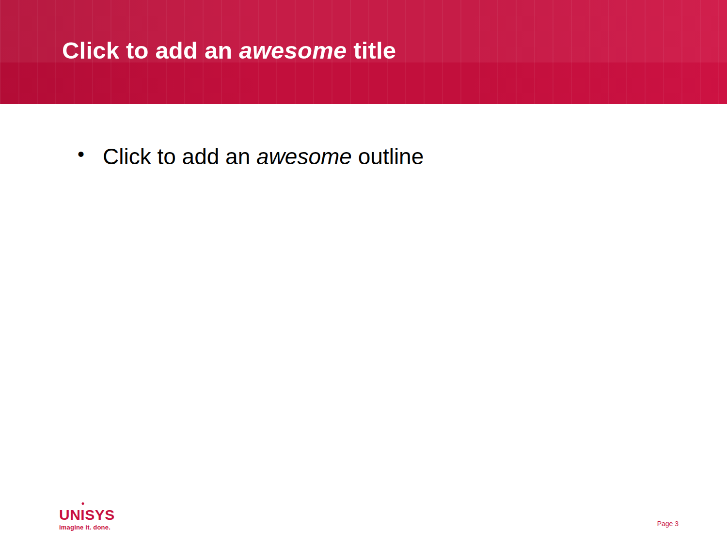Click to add an awesome title
Click to add an awesome outline
UNISYS imagine it. done.
Page 3